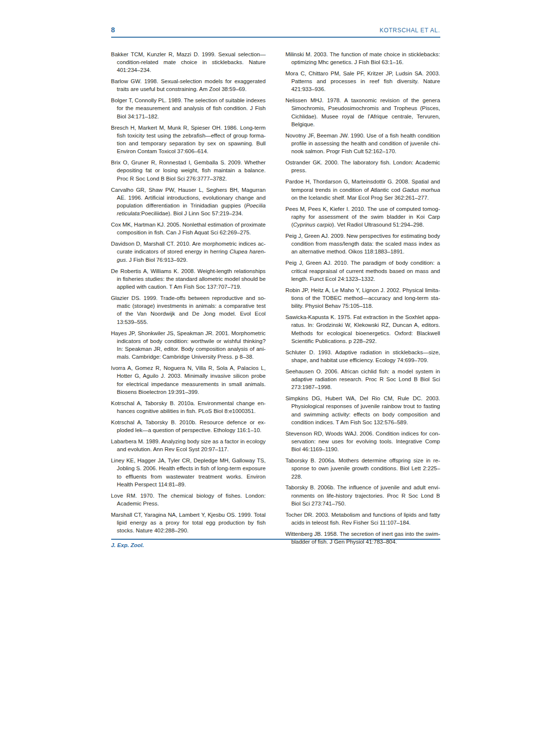8 Kotrschal et al.
Bakker TCM, Kunzler R, Mazzi D. 1999. Sexual selection—condition-related mate choice in sticklebacks. Nature 401:234–234.
Barlow GW. 1998. Sexual-selection models for exaggerated traits are useful but constraining. Am Zool 38:59–69.
Bolger T, Connolly PL. 1989. The selection of suitable indexes for the measurement and analysis of fish condition. J Fish Biol 34:171–182.
Bresch H, Markert M, Munk R, Spieser OH. 1986. Long-term fish toxicity test using the zebrafish—effect of group formation and temporary separation by sex on spawning. Bull Environ Contam Toxicol 37:606–614.
Brix O, Gruner R, Ronnestad I, Gemballa S. 2009. Whether depositing fat or losing weight, fish maintain a balance. Proc R Soc Lond B Biol Sci 276:3777–3782.
Carvalho GR, Shaw PW, Hauser L, Seghers BH, Magurran AE. 1996. Artificial introductions, evolutionary change and population differentiation in Trinidadian guppies (Poecilia reticulata:Poeciliidae). Biol J Linn Soc 57:219–234.
Cox MK, Hartman KJ. 2005. Nonlethal estimation of proximate composition in fish. Can J Fish Aquat Sci 62:269–275.
Davidson D, Marshall CT. 2010. Are morphometric indices accurate indicators of stored energy in herring Clupea harengus. J Fish Biol 76:913–929.
De Robertis A, Williams K. 2008. Weight-length relationships in fisheries studies: the standard allometric model should be applied with caution. T Am Fish Soc 137:707–719.
Glazier DS. 1999. Trade-offs between reproductive and somatic (storage) investments in animals: a comparative test of the Van Noordwijk and De Jong model. Evol Ecol 13:539–555.
Hayes JP, Shonkwiler JS, Speakman JR. 2001. Morphometric indicators of body condition: worthwile or wishful thinking? In: Speakman JR, editor. Body composition analysis of animals. Cambridge: Cambridge University Press. p 8–38.
Ivorra A, Gomez R, Noguera N, Villa R, Sola A, Palacios L, Hotter G, Aguilo J. 2003. Minimally invasive silicon probe for electrical impedance measurements in small animals. Biosens Bioelectron 19:391–399.
Kotrschal A, Taborsky B. 2010a. Environmental change enhances cognitive abilities in fish. PLoS Biol 8:e1000351.
Kotrschal A, Taborsky B. 2010b. Resource defence or exploded lek—a question of perspective. Ethology 116:1–10.
Labarbera M. 1989. Analyzing body size as a factor in ecology and evolution. Ann Rev Ecol Syst 20:97–117.
Liney KE, Hagger JA, Tyler CR, Depledge MH, Galloway TS, Jobling S. 2006. Health effects in fish of long-term exposure to effluents from wastewater treatment works. Environ Health Perspect 114:81–89.
Love RM. 1970. The chemical biology of fishes. London: Academic Press.
Marshall CT, Yaragina NA, Lambert Y, Kjesbu OS. 1999. Total lipid energy as a proxy for total egg production by fish stocks. Nature 402:288–290.
Milinski M. 2003. The function of mate choice in sticklebacks: optimizing Mhc genetics. J Fish Biol 63:1–16.
Mora C, Chittaro PM, Sale PF, Kritzer JP, Ludsin SA. 2003. Patterns and processes in reef fish diversity. Nature 421:933–936.
Nelissen MHJ. 1978. A taxonomic revision of the genera Simochromis, Pseudosimochromis and Tropheus (Pisces, Cichlidae). Musee royal de l'Afrique centrale, Tervuren, Belgique.
Novotny JF, Beeman JW. 1990. Use of a fish health condition profile in assessing the health and condition of juvenile chinook salmon. Progr Fish Cult 52:162–170.
Ostrander GK. 2000. The laboratory fish. London: Academic press.
Pardoe H, Thordarson G, Marteinsdottir G. 2008. Spatial and temporal trends in condition of Atlantic cod Gadus morhua on the Icelandic shelf. Mar Ecol Prog Ser 362:261–277.
Pees M, Pees K, Kiefer I. 2010. The use of computed tomography for assessment of the swim bladder in Koi Carp (Cyprinus carpio). Vet Radiol Ultrasound 51:294–298.
Peig J, Green AJ. 2009. New perspectives for estimating body condition from mass/length data: the scaled mass index as an alternative method. Oikos 118:1883–1891.
Peig J, Green AJ. 2010. The paradigm of body condition: a critical reappraisal of current methods based on mass and length. Funct Ecol 24:1323–1332.
Robin JP, Heitz A, Le Maho Y, Lignon J. 2002. Physical limitations of the TOBEC method—accuracy and long-term stability. Physiol Behav 75:105–118.
Sawicka-Kapusta K. 1975. Fat extraction in the Soxhlet apparatus. In: Grodzinski W, Klekowski RZ, Duncan A, editors. Methods for ecological bioenergetics. Oxford: Blackwell Scientific Publications. p 228–292.
Schluter D. 1993. Adaptive radiation in sticklebacks—size, shape, and habitat use efficiency. Ecology 74:699–709.
Seehausen O. 2006. African cichlid fish: a model system in adaptive radiation research. Proc R Soc Lond B Biol Sci 273:1987–1998.
Simpkins DG, Hubert WA, Del Rio CM, Rule DC. 2003. Physiological responses of juvenile rainbow trout to fasting and swimming activity: effects on body composition and condition indices. T Am Fish Soc 132:576–589.
Stevenson RD, Woods WAJ. 2006. Condition indices for conservation: new uses for evolving tools. Integrative Comp Biol 46:1169–1190.
Taborsky B. 2006a. Mothers determine offspring size in response to own juvenile growth conditions. Biol Lett 2:225–228.
Taborsky B. 2006b. The influence of juvenile and adult environments on life-history trajectories. Proc R Soc Lond B Biol Sci 273:741–750.
Tocher DR. 2003. Metabolism and functions of lipids and fatty acids in teleost fish. Rev Fisher Sci 11:107–184.
Wittenberg JB. 1958. The secretion of inert gas into the swim-bladder of fish. J Gen Physiol 41:783–804.
J. Exp. Zool.